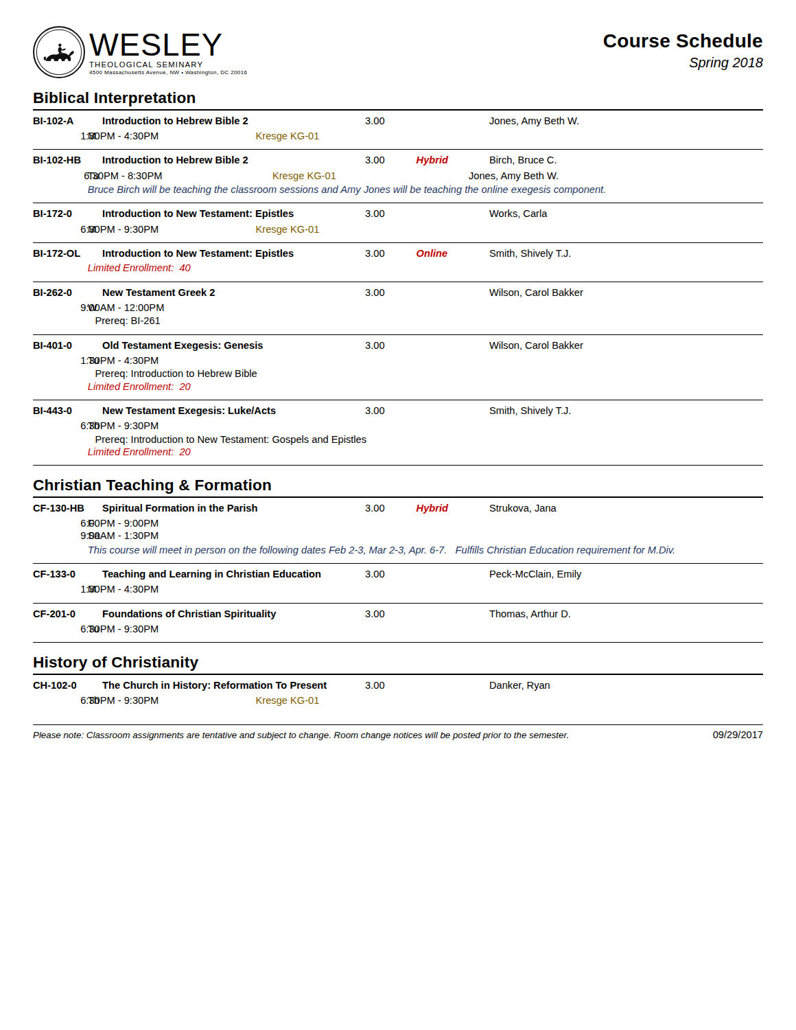WESLEY
THEOLOGICAL SEMINARY
4500 Massachusetts Avenue, NW • Washington, DC 20016
Course Schedule
Spring 2018
Biblical Interpretation
| BI-102-A | Introduction to Hebrew Bible 2 | 3.00 | | Jones, Amy Beth W. |
| M | 1:30PM - 4:30PM | Kresge KG-01 | |
| BI-102-HB | Introduction to Hebrew Bible 2 | 3.00 | Hybrid | Birch, Bruce C. |
| Tu | 6:30PM - 8:30PM | Kresge KG-01 | Jones, Amy Beth W. |
Bruce Birch will be teaching the classroom sessions and Amy Jones will be teaching the online exegesis component.
| BI-172-0 | Introduction to New Testament: Epistles | 3.00 | | Works, Carla |
| M | 6:30PM - 9:30PM | Kresge KG-01 | |
| BI-172-OL | Introduction to New Testament: Epistles | 3.00 | Online | Smith, Shively T.J. |
Limited Enrollment: 40
| BI-262-0 | New Testament Greek 2 | 3.00 | | Wilson, Carol Bakker |
| W | 9:00AM - 12:00PM | | |
Prereq: BI-261
| BI-401-0 | Old Testament Exegesis: Genesis | 3.00 | | Wilson, Carol Bakker |
| Tu | 1:30PM - 4:30PM | | |
Prereq: Introduction to Hebrew Bible
Limited Enrollment: 20
| BI-443-0 | New Testament Exegesis: Luke/Acts | 3.00 | | Smith, Shively T.J. |
| Th | 6:30PM - 9:30PM | | |
Prereq: Introduction to New Testament: Gospels and Epistles
Limited Enrollment: 20
Christian Teaching & Formation
| CF-130-HB | Spiritual Formation in the Parish | 3.00 | Hybrid | Strukova, Jana |
| F | 6:00PM - 9:00PM | | |
| Sa | 9:00AM - 1:30PM | | |
This course will meet in person on the following dates Feb 2-3, Mar 2-3, Apr. 6-7. Fulfills Christian Education requirement for M.Div.
| CF-133-0 | Teaching and Learning in Christian Education | 3.00 | | Peck-McClain, Emily |
| M | 1:30PM - 4:30PM | | |
| CF-201-0 | Foundations of Christian Spirituality | 3.00 | | Thomas, Arthur D. |
| Tu | 6:30PM - 9:30PM | | |
History of Christianity
| CH-102-0 | The Church in History: Reformation To Present | 3.00 | | Danker, Ryan |
| Th | 6:30PM - 9:30PM | Kresge KG-01 | |
Please note: Classroom assignments are tentative and subject to change. Room change notices will be posted prior to the semester.
09/29/2017